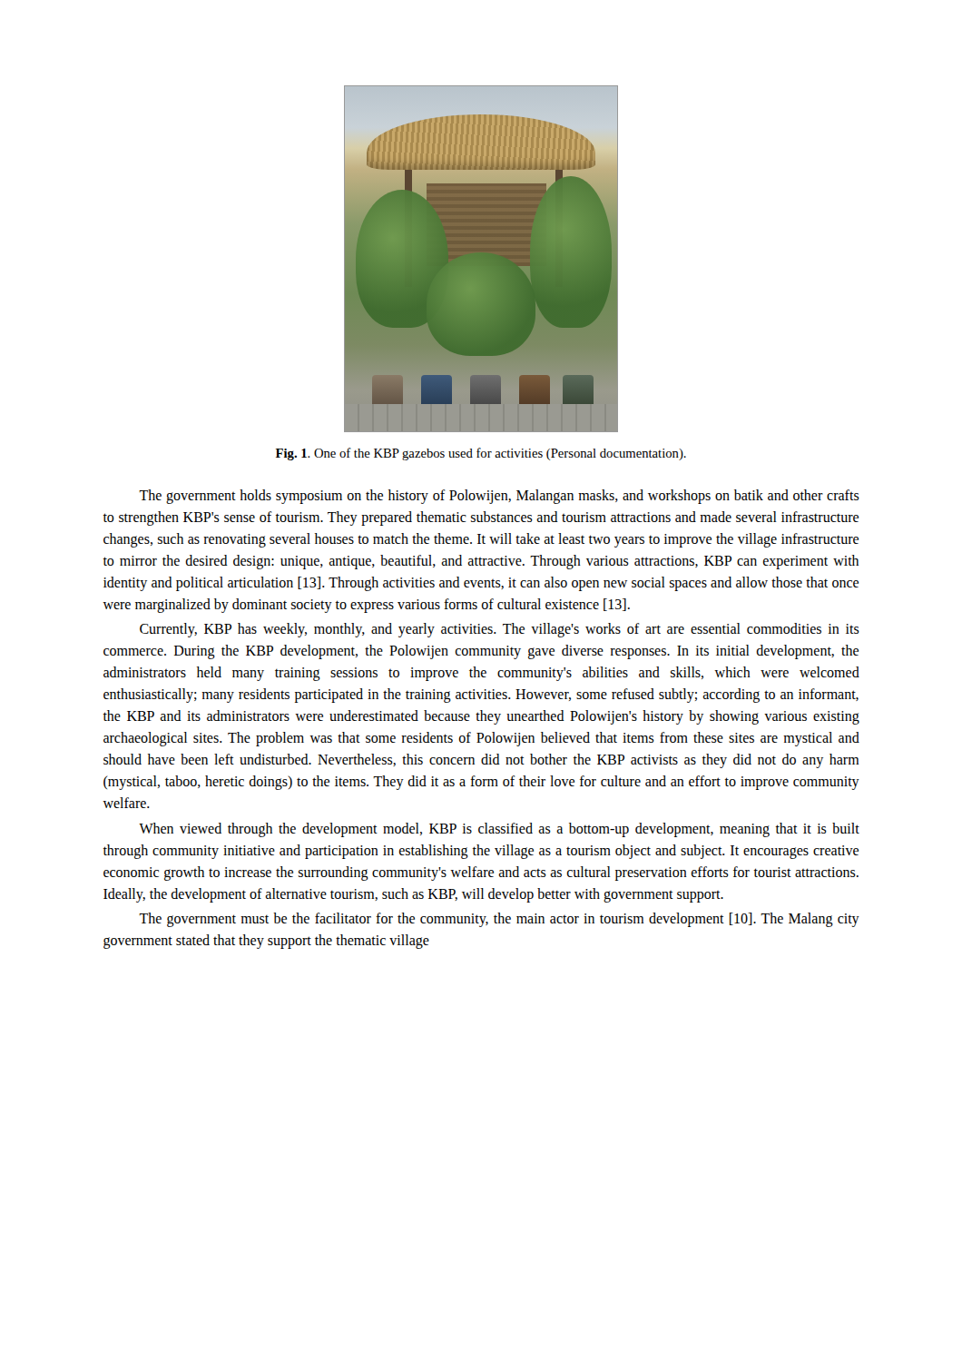Fig. 1. One of the KBP gazebos used for activities (Personal documentation).
The government holds symposium on the history of Polowijen, Malangan masks, and workshops on batik and other crafts to strengthen KBP's sense of tourism. They prepared thematic substances and tourism attractions and made several infrastructure changes, such as renovating several houses to match the theme. It will take at least two years to improve the village infrastructure to mirror the desired design: unique, antique, beautiful, and attractive. Through various attractions, KBP can experiment with identity and political articulation [13]. Through activities and events, it can also open new social spaces and allow those that once were marginalized by dominant society to express various forms of cultural existence [13].
Currently, KBP has weekly, monthly, and yearly activities. The village's works of art are essential commodities in its commerce. During the KBP development, the Polowijen community gave diverse responses. In its initial development, the administrators held many training sessions to improve the community's abilities and skills, which were welcomed enthusiastically; many residents participated in the training activities. However, some refused subtly; according to an informant, the KBP and its administrators were underestimated because they unearthed Polowijen's history by showing various existing archaeological sites. The problem was that some residents of Polowijen believed that items from these sites are mystical and should have been left undisturbed. Nevertheless, this concern did not bother the KBP activists as they did not do any harm (mystical, taboo, heretic doings) to the items. They did it as a form of their love for culture and an effort to improve community welfare.
When viewed through the development model, KBP is classified as a bottom-up development, meaning that it is built through community initiative and participation in establishing the village as a tourism object and subject. It encourages creative economic growth to increase the surrounding community's welfare and acts as cultural preservation efforts for tourist attractions. Ideally, the development of alternative tourism, such as KBP, will develop better with government support.
The government must be the facilitator for the community, the main actor in tourism development [10]. The Malang city government stated that they support the thematic village